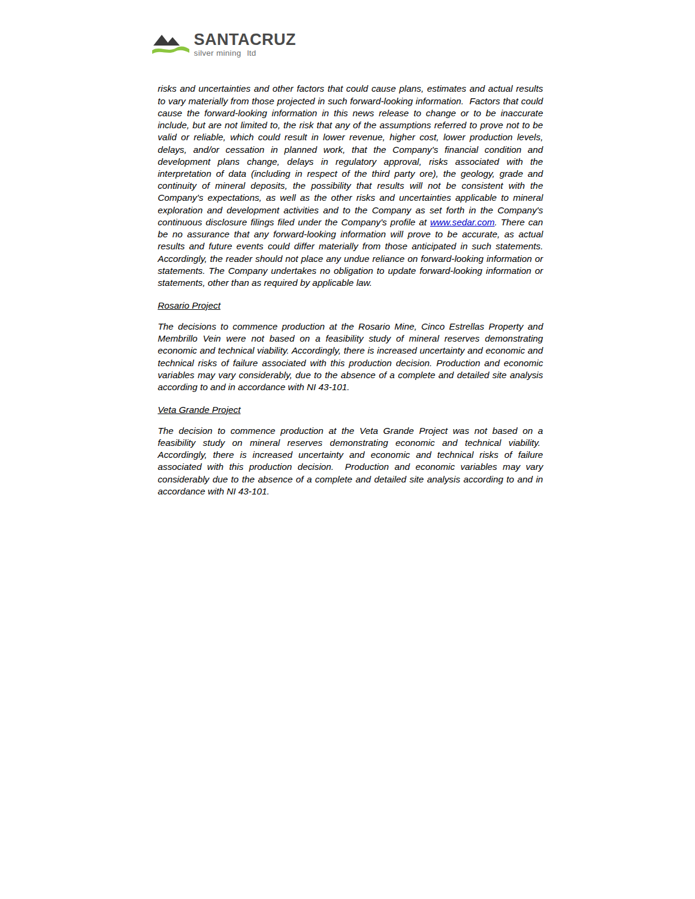SANTACRUZ
silver miningltd
risks and uncertainties and other factors that could cause plans, estimates and actual results to vary materially from those projected in such forward-looking information. Factors that could cause the forward-looking information in this news release to change or to be inaccurate include, but are not limited to, the risk that any of the assumptions referred to prove not to be valid or reliable, which could result in lower revenue, higher cost, lower production levels, delays, and/or cessation in planned work, that the Company's financial condition and development plans change, delays in regulatory approval, risks associated with the interpretation of data (including in respect of the third party ore), the geology, grade and continuity of mineral deposits, the possibility that results will not be consistent with the Company's expectations, as well as the other risks and uncertainties applicable to mineral exploration and development activities and to the Company as set forth in the Company's continuous disclosure filings filed under the Company's profile at www.sedar.com. There can be no assurance that any forward-looking information will prove to be accurate, as actual results and future events could differ materially from those anticipated in such statements. Accordingly, the reader should not place any undue reliance on forward-looking information or statements. The Company undertakes no obligation to update forward-looking information or statements, other than as required by applicable law.
Rosario Project
The decisions to commence production at the Rosario Mine, Cinco Estrellas Property and Membrillo Vein were not based on a feasibility study of mineral reserves demonstrating economic and technical viability. Accordingly, there is increased uncertainty and economic and technical risks of failure associated with this production decision. Production and economic variables may vary considerably, due to the absence of a complete and detailed site analysis according to and in accordance with NI 43-101.
Veta Grande Project
The decision to commence production at the Veta Grande Project was not based on a feasibility study on mineral reserves demonstrating economic and technical viability. Accordingly, there is increased uncertainty and economic and technical risks of failure associated with this production decision. Production and economic variables may vary considerably due to the absence of a complete and detailed site analysis according to and in accordance with NI 43-101.